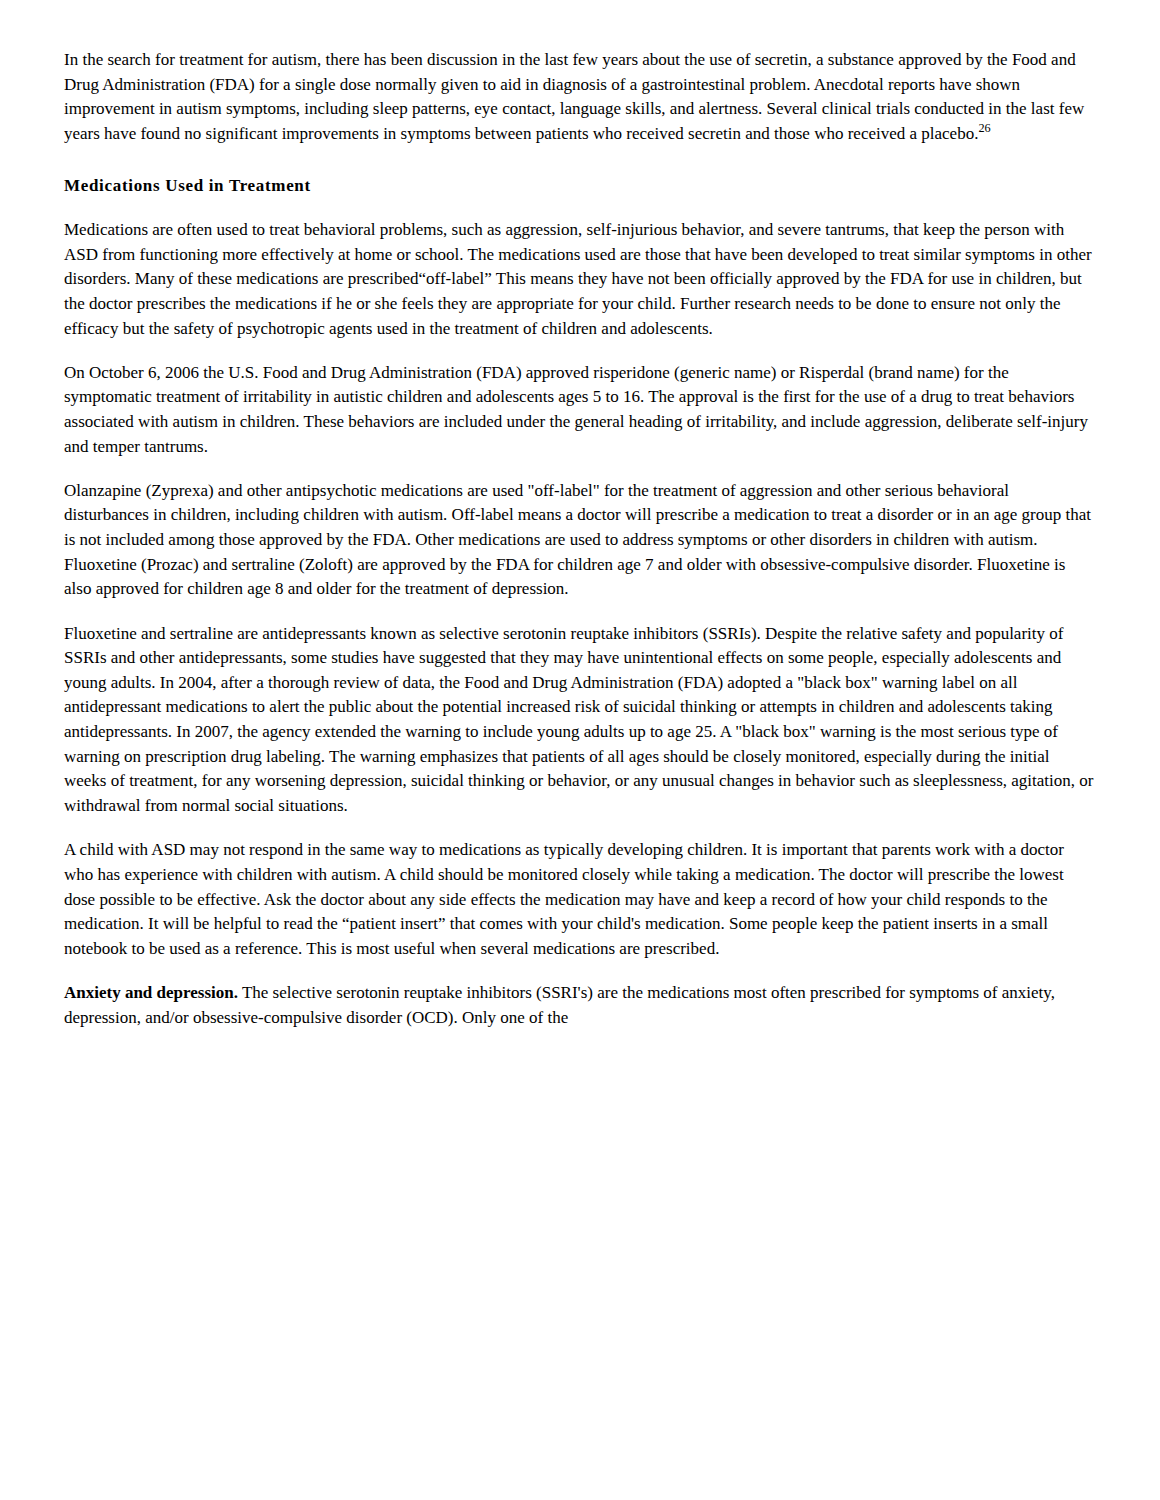In the search for treatment for autism, there has been discussion in the last few years about the use of secretin, a substance approved by the Food and Drug Administration (FDA) for a single dose normally given to aid in diagnosis of a gastrointestinal problem. Anecdotal reports have shown improvement in autism symptoms, including sleep patterns, eye contact, language skills, and alertness. Several clinical trials conducted in the last few years have found no significant improvements in symptoms between patients who received secretin and those who received a placebo.26
Medications Used in Treatment
Medications are often used to treat behavioral problems, such as aggression, self-injurious behavior, and severe tantrums, that keep the person with ASD from functioning more effectively at home or school. The medications used are those that have been developed to treat similar symptoms in other disorders. Many of these medications are prescribed“off-label” This means they have not been officially approved by the FDA for use in children, but the doctor prescribes the medications if he or she feels they are appropriate for your child. Further research needs to be done to ensure not only the efficacy but the safety of psychotropic agents used in the treatment of children and adolescents.
On October 6, 2006 the U.S. Food and Drug Administration (FDA) approved risperidone (generic name) or Risperdal (brand name) for the symptomatic treatment of irritability in autistic children and adolescents ages 5 to 16. The approval is the first for the use of a drug to treat behaviors associated with autism in children. These behaviors are included under the general heading of irritability, and include aggression, deliberate self-injury and temper tantrums.
Olanzapine (Zyprexa) and other antipsychotic medications are used "off-label" for the treatment of aggression and other serious behavioral disturbances in children, including children with autism. Off-label means a doctor will prescribe a medication to treat a disorder or in an age group that is not included among those approved by the FDA. Other medications are used to address symptoms or other disorders in children with autism. Fluoxetine (Prozac) and sertraline (Zoloft) are approved by the FDA for children age 7 and older with obsessive-compulsive disorder. Fluoxetine is also approved for children age 8 and older for the treatment of depression.
Fluoxetine and sertraline are antidepressants known as selective serotonin reuptake inhibitors (SSRIs). Despite the relative safety and popularity of SSRIs and other antidepressants, some studies have suggested that they may have unintentional effects on some people, especially adolescents and young adults. In 2004, after a thorough review of data, the Food and Drug Administration (FDA) adopted a "black box" warning label on all antidepressant medications to alert the public about the potential increased risk of suicidal thinking or attempts in children and adolescents taking antidepressants. In 2007, the agency extended the warning to include young adults up to age 25. A "black box" warning is the most serious type of warning on prescription drug labeling. The warning emphasizes that patients of all ages should be closely monitored, especially during the initial weeks of treatment, for any worsening depression, suicidal thinking or behavior, or any unusual changes in behavior such as sleeplessness, agitation, or withdrawal from normal social situations.
A child with ASD may not respond in the same way to medications as typically developing children. It is important that parents work with a doctor who has experience with children with autism. A child should be monitored closely while taking a medication. The doctor will prescribe the lowest dose possible to be effective. Ask the doctor about any side effects the medication may have and keep a record of how your child responds to the medication. It will be helpful to read the “patient insert” that comes with your child's medication. Some people keep the patient inserts in a small notebook to be used as a reference. This is most useful when several medications are prescribed.
Anxiety and depression. The selective serotonin reuptake inhibitors (SSRI's) are the medications most often prescribed for symptoms of anxiety, depression, and/or obsessive-compulsive disorder (OCD). Only one of the